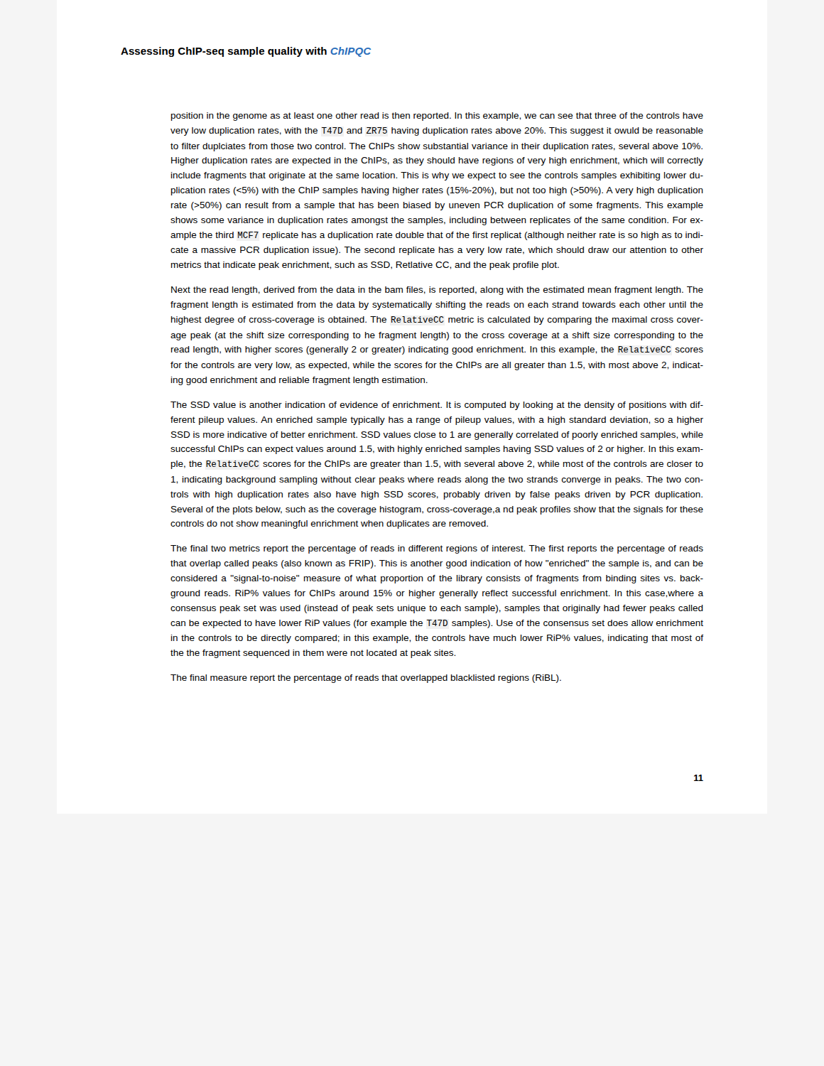Assessing ChIP-seq sample quality with ChIPQC
position in the genome as at least one other read is then reported. In this example, we can see that three of the controls have very low duplication rates, with the T47D and ZR75 having duplication rates above 20%. This suggest it owuld be reasonable to filter duplciates from those two control. The ChIPs show substantial variance in their duplication rates, several above 10%. Higher duplication rates are expected in the ChIPs, as they should have regions of very high enrichment, which will correctly include fragments that originate at the same location. This is why we expect to see the controls samples exhibiting lower duplication rates (<5%) with the ChIP samples having higher rates (15%-20%), but not too high (>50%). A very high duplication rate (>50%) can result from a sample that has been biased by uneven PCR duplication of some fragments. This example shows some variance in duplication rates amongst the samples, including between replicates of the same condition. For example the third MCF7 replicate has a duplication rate double that of the first replicat (although neither rate is so high as to indicate a massive PCR duplication issue). The second replicate has a very low rate, which should draw our attention to other metrics that indicate peak enrichment, such as SSD, Retlative CC, and the peak profile plot.
Next the read length, derived from the data in the bam files, is reported, along with the estimated mean fragment length. The fragment length is estimated from the data by systematically shifting the reads on each strand towards each other until the highest degree of cross-coverage is obtained. The RelativeCC metric is calculated by comparing the maximal cross coverage peak (at the shift size corresponding to he fragment length) to the cross coverage at a shift size corresponding to the read length, with higher scores (generally 2 or greater) indicating good enrichment. In this example, the RelativeCC scores for the controls are very low, as expected, while the scores for the ChIPs are all greater than 1.5, with most above 2, indicating good enrichment and reliable fragment length estimation.
The SSD value is another indication of evidence of enrichment. It is computed by looking at the density of positions with different pileup values. An enriched sample typically has a range of pileup values, with a high standard deviation, so a higher SSD is more indicative of better enrichment. SSD values close to 1 are generally correlated of poorly enriched samples, while successful ChIPs can expect values around 1.5, with highly enriched samples having SSD values of 2 or higher. In this example, the RelativeCC scores for the ChIPs are greater than 1.5, with several above 2, while most of the controls are closer to 1, indicating background sampling without clear peaks where reads along the two strands converge in peaks. The two controls with high duplication rates also have high SSD scores, probably driven by false peaks driven by PCR duplication. Several of the plots below, such as the coverage histogram, cross-coverage,a nd peak profiles show that the signals for these controls do not show meaningful enrichment when duplicates are removed.
The final two metrics report the percentage of reads in different regions of interest. The first reports the percentage of reads that overlap called peaks (also known as FRIP). This is another good indication of how "enriched" the sample is, and can be considered a "signal-to-noise" measure of what proportion of the library consists of fragments from binding sites vs. background reads. RiP% values for ChIPs around 15% or higher generally reflect successful enrichment. In this case,where a consensus peak set was used (instead of peak sets unique to each sample), samples that originally had fewer peaks called can be expected to have lower RiP values (for example the T47D samples). Use of the consensus set does allow enrichment in the controls to be directly compared; in this example, the controls have much lower RiP% values, indicating that most of the the fragment sequenced in them were not located at peak sites.
The final measure report the percentage of reads that overlapped blacklisted regions (RiBL).
11